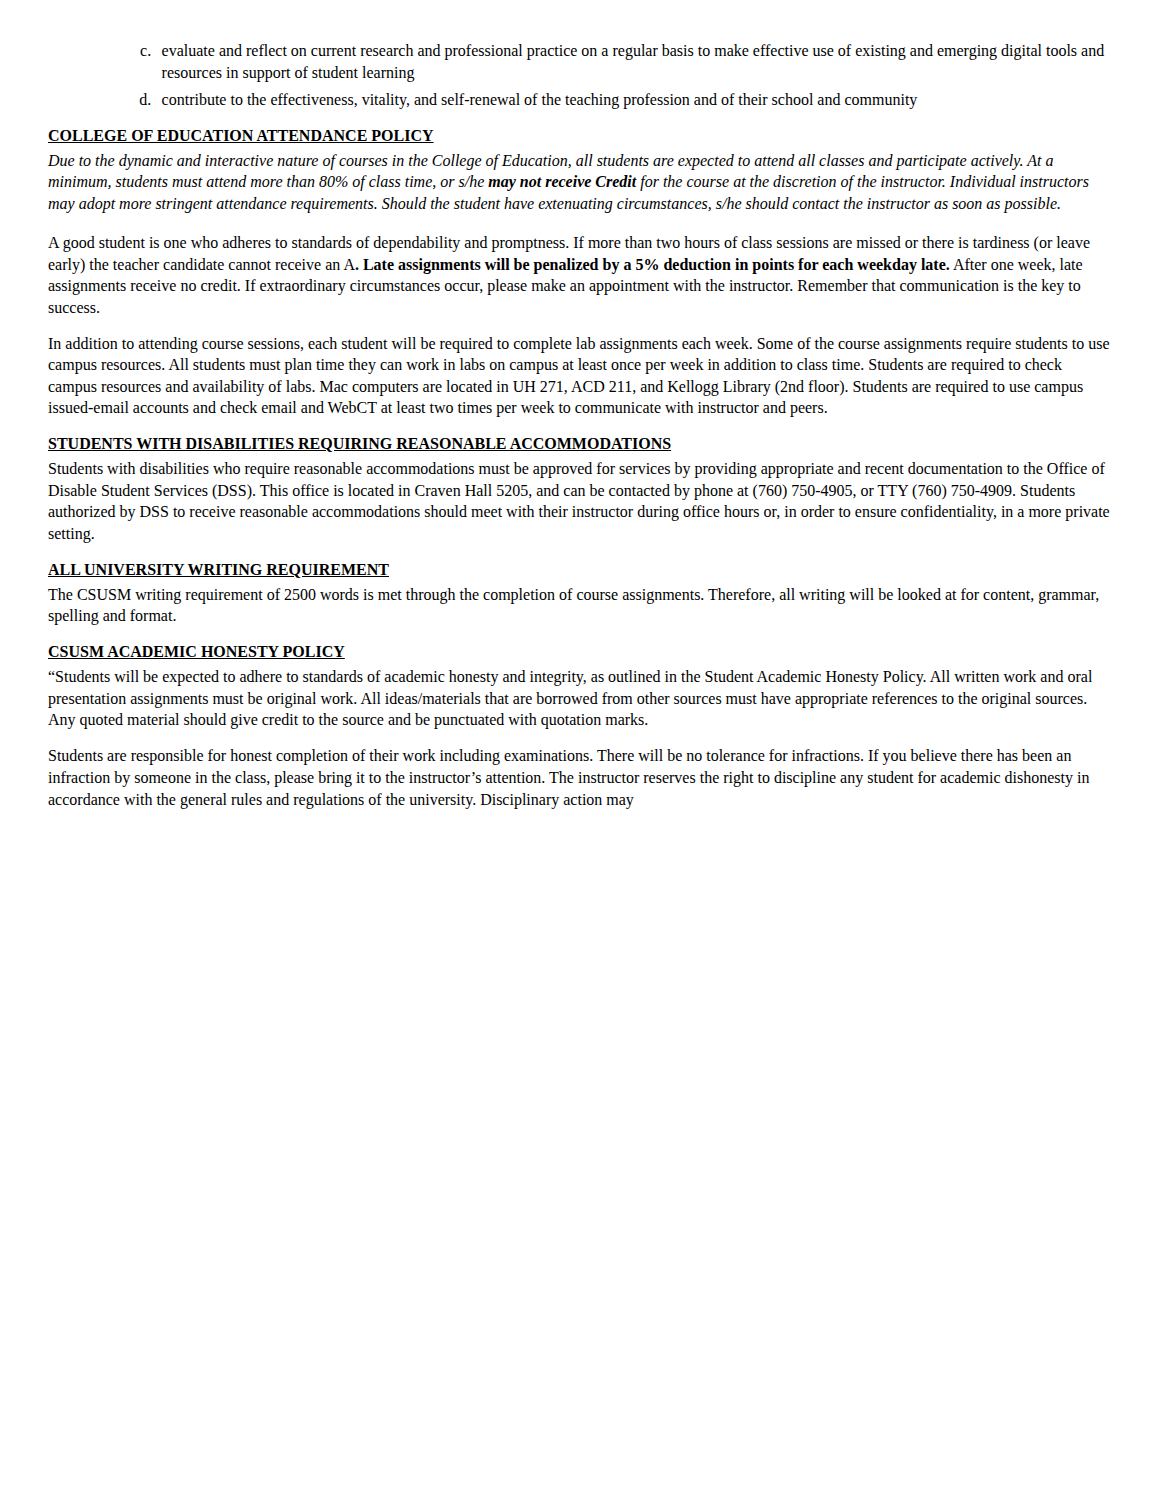evaluate and reflect on current research and professional practice on a regular basis to make effective use of existing and emerging digital tools and resources in support of student learning
contribute to the effectiveness, vitality, and self-renewal of the teaching profession and of their school and community
College of Education Attendance Policy
Due to the dynamic and interactive nature of courses in the College of Education, all students are expected to attend all classes and participate actively. At a minimum, students must attend more than 80% of class time, or s/he may not receive Credit for the course at the discretion of the instructor. Individual instructors may adopt more stringent attendance requirements. Should the student have extenuating circumstances, s/he should contact the instructor as soon as possible.
A good student is one who adheres to standards of dependability and promptness. If more than two hours of class sessions are missed or there is tardiness (or leave early) the teacher candidate cannot receive an A. Late assignments will be penalized by a 5% deduction in points for each weekday late. After one week, late assignments receive no credit. If extraordinary circumstances occur, please make an appointment with the instructor. Remember that communication is the key to success.
In addition to attending course sessions, each student will be required to complete lab assignments each week. Some of the course assignments require students to use campus resources. All students must plan time they can work in labs on campus at least once per week in addition to class time. Students are required to check campus resources and availability of labs. Mac computers are located in UH 271, ACD 211, and Kellogg Library (2nd floor). Students are required to use campus issued-email accounts and check email and WebCT at least two times per week to communicate with instructor and peers.
Students with Disabilities Requiring Reasonable Accommodations
Students with disabilities who require reasonable accommodations must be approved for services by providing appropriate and recent documentation to the Office of Disable Student Services (DSS). This office is located in Craven Hall 5205, and can be contacted by phone at (760) 750-4905, or TTY (760) 750-4909. Students authorized by DSS to receive reasonable accommodations should meet with their instructor during office hours or, in order to ensure confidentiality, in a more private setting.
All University Writing Requirement
The CSUSM writing requirement of 2500 words is met through the completion of course assignments. Therefore, all writing will be looked at for content, grammar, spelling and format.
CSUSM Academic Honesty Policy
“Students will be expected to adhere to standards of academic honesty and integrity, as outlined in the Student Academic Honesty Policy. All written work and oral presentation assignments must be original work. All ideas/materials that are borrowed from other sources must have appropriate references to the original sources. Any quoted material should give credit to the source and be punctuated with quotation marks.
Students are responsible for honest completion of their work including examinations. There will be no tolerance for infractions. If you believe there has been an infraction by someone in the class, please bring it to the instructor’s attention. The instructor reserves the right to discipline any student for academic dishonesty in accordance with the general rules and regulations of the university. Disciplinary action may